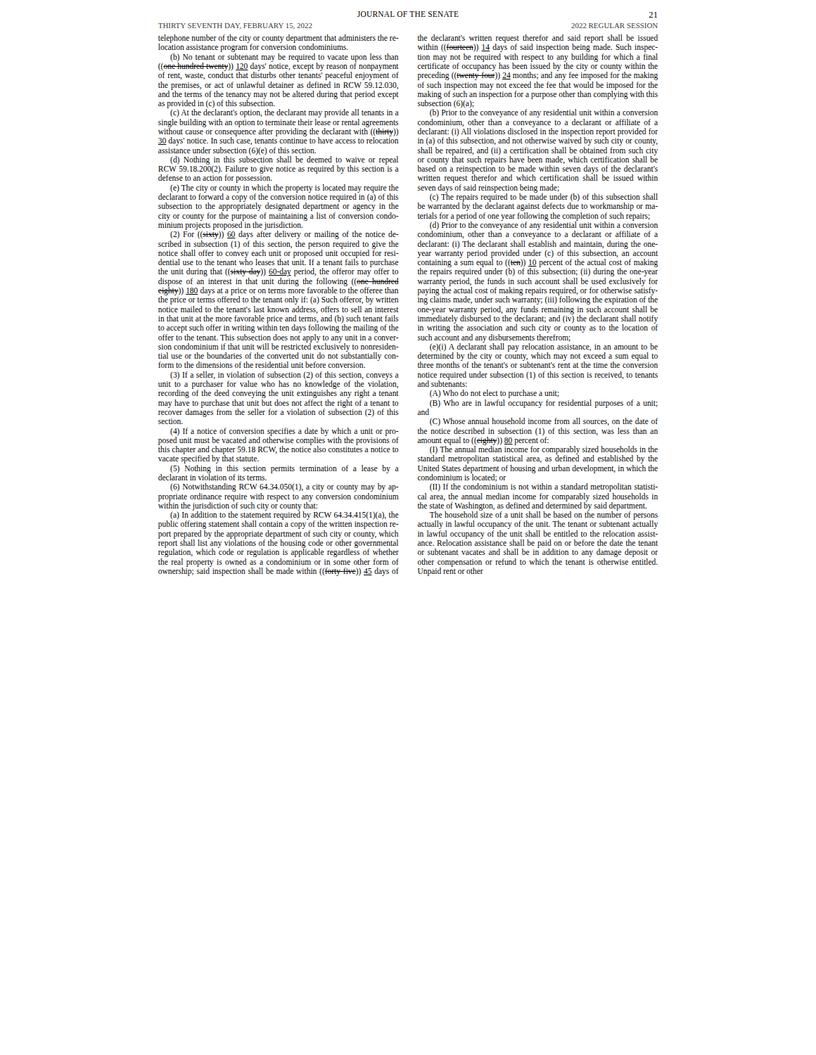JOURNAL OF THE SENATE 21
THIRTY SEVENTH DAY, FEBRUARY 15, 2022
2022 REGULAR SESSION
telephone number of the city or county department that administers the relocation assistance program for conversion condominiums.
(b) No tenant or subtenant may be required to vacate upon less than ((one hundred twenty)) 120 days' notice, except by reason of nonpayment of rent, waste, conduct that disturbs other tenants' peaceful enjoyment of the premises, or act of unlawful detainer as defined in RCW 59.12.030, and the terms of the tenancy may not be altered during that period except as provided in (c) of this subsection.
(c) At the declarant's option, the declarant may provide all tenants in a single building with an option to terminate their lease or rental agreements without cause or consequence after providing the declarant with ((thirty)) 30 days' notice. In such case, tenants continue to have access to relocation assistance under subsection (6)(e) of this section.
(d) Nothing in this subsection shall be deemed to waive or repeal RCW 59.18.200(2). Failure to give notice as required by this section is a defense to an action for possession.
(e) The city or county in which the property is located may require the declarant to forward a copy of the conversion notice required in (a) of this subsection to the appropriately designated department or agency in the city or county for the purpose of maintaining a list of conversion condominium projects proposed in the jurisdiction.
(2) For ((sixty)) 60 days after delivery or mailing of the notice described in subsection (1) of this section, the person required to give the notice shall offer to convey each unit or proposed unit occupied for residential use to the tenant who leases that unit. If a tenant fails to purchase the unit during that ((sixty-day)) 60-day period, the offeror may offer to dispose of an interest in that unit during the following ((one hundred eighty)) 180 days at a price or on terms more favorable to the offeree than the price or terms offered to the tenant only if: (a) Such offeror, by written notice mailed to the tenant's last known address, offers to sell an interest in that unit at the more favorable price and terms, and (b) such tenant fails to accept such offer in writing within ten days following the mailing of the offer to the tenant. This subsection does not apply to any unit in a conversion condominium if that unit will be restricted exclusively to nonresidential use or the boundaries of the converted unit do not substantially conform to the dimensions of the residential unit before conversion.
(3) If a seller, in violation of subsection (2) of this section, conveys a unit to a purchaser for value who has no knowledge of the violation, recording of the deed conveying the unit extinguishes any right a tenant may have to purchase that unit but does not affect the right of a tenant to recover damages from the seller for a violation of subsection (2) of this section.
(4) If a notice of conversion specifies a date by which a unit or proposed unit must be vacated and otherwise complies with the provisions of this chapter and chapter 59.18 RCW, the notice also constitutes a notice to vacate specified by that statute.
(5) Nothing in this section permits termination of a lease by a declarant in violation of its terms.
(6) Notwithstanding RCW 64.34.050(1), a city or county may by appropriate ordinance require with respect to any conversion condominium within the jurisdiction of such city or county that:
(a) In addition to the statement required by RCW 64.34.415(1)(a), the public offering statement shall contain a copy of the written inspection report prepared by the appropriate department of such city or county, which report shall list any violations of the housing code or other governmental regulation, which code or regulation is applicable regardless of whether the real property is owned as a condominium or in some other form of ownership; said inspection shall be made within ((forty-five)) 45 days of the declarant's written request therefor and said report shall be issued within ((fourteen)) 14 days of said inspection being made. Such inspection may not be required with respect to any building for which a final certificate of occupancy has been issued by the city or county within the preceding ((twenty-four)) 24 months; and any fee imposed for the making of such inspection may not exceed the fee that would be imposed for the making of such an inspection for a purpose other than complying with this subsection (6)(a);
(b) Prior to the conveyance of any residential unit within a conversion condominium, other than a conveyance to a declarant or affiliate of a declarant: (i) All violations disclosed in the inspection report provided for in (a) of this subsection, and not otherwise waived by such city or county, shall be repaired, and (ii) a certification shall be obtained from such city or county that such repairs have been made, which certification shall be based on a reinspection to be made within seven days of the declarant's written request therefor and which certification shall be issued within seven days of said reinspection being made;
(c) The repairs required to be made under (b) of this subsection shall be warranted by the declarant against defects due to workmanship or materials for a period of one year following the completion of such repairs;
(d) Prior to the conveyance of any residential unit within a conversion condominium, other than a conveyance to a declarant or affiliate of a declarant: (i) The declarant shall establish and maintain, during the one-year warranty period provided under (c) of this subsection, an account containing a sum equal to ((ten)) 10 percent of the actual cost of making the repairs required under (b) of this subsection; (ii) during the one-year warranty period, the funds in such account shall be used exclusively for paying the actual cost of making repairs required, or for otherwise satisfying claims made, under such warranty; (iii) following the expiration of the one-year warranty period, any funds remaining in such account shall be immediately disbursed to the declarant; and (iv) the declarant shall notify in writing the association and such city or county as to the location of such account and any disbursements therefrom;
(e)(i) A declarant shall pay relocation assistance, in an amount to be determined by the city or county, which may not exceed a sum equal to three months of the tenant's or subtenant's rent at the time the conversion notice required under subsection (1) of this section is received, to tenants and subtenants:
(A) Who do not elect to purchase a unit;
(B) Who are in lawful occupancy for residential purposes of a unit; and
(C) Whose annual household income from all sources, on the date of the notice described in subsection (1) of this section, was less than an amount equal to ((eighty)) 80 percent of:
(I) The annual median income for comparably sized households in the standard metropolitan statistical area, as defined and established by the United States department of housing and urban development, in which the condominium is located; or
(II) If the condominium is not within a standard metropolitan statistical area, the annual median income for comparably sized households in the state of Washington, as defined and determined by said department.
The household size of a unit shall be based on the number of persons actually in lawful occupancy of the unit. The tenant or subtenant actually in lawful occupancy of the unit shall be entitled to the relocation assistance. Relocation assistance shall be paid on or before the date the tenant or subtenant vacates and shall be in addition to any damage deposit or other compensation or refund to which the tenant is otherwise entitled. Unpaid rent or other